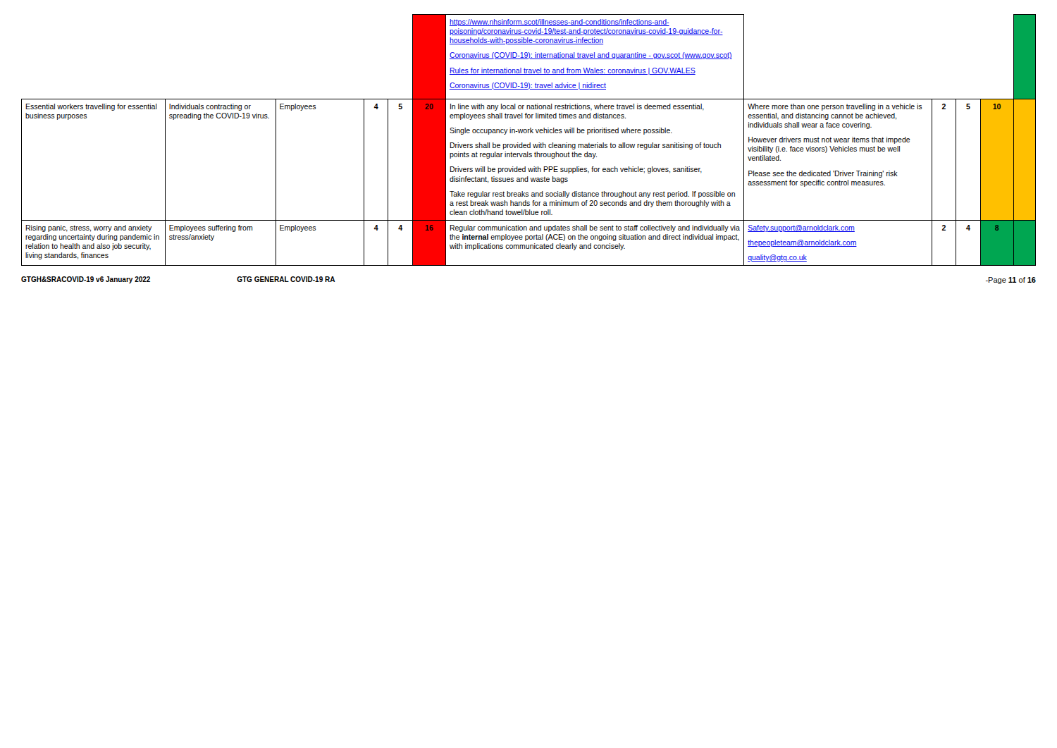| | | | | | | https://www.nhsinform.scot/illnesses-and-conditions/infections-and-poisoning/coronavirus-covid-19/test-and-protect/coronavirus-covid-19-guidance-for-households-with-possible-coronavirus-infection Coronavirus (COVID-19): international travel and quarantine - gov.scot (www.gov.scot) Rules for international travel to and from Wales: coronavirus / GOV.WALES Coronavirus (COVID-19): travel advice / nidirect | | | | | |
| Essential workers travelling for essential business purposes | Individuals contracting or spreading the COVID-19 virus. | Employees | 4 | 5 | 20 | In line with any local or national restrictions, where travel is deemed essential, employees shall travel for limited times and distances. Single occupancy in-work vehicles will be prioritised where possible. Drivers shall be provided with cleaning materials to allow regular sanitising of touch points at regular intervals throughout the day. Drivers will be provided with PPE supplies, for each vehicle; gloves, sanitiser, disinfectant, tissues and waste bags Take regular rest breaks and socially distance throughout any rest period. If possible on a rest break wash hands for a minimum of 20 seconds and dry them thoroughly with a clean cloth/hand towel/blue roll. | Where more than one person travelling in a vehicle is essential, and distancing cannot be achieved, individuals shall wear a face covering. However drivers must not wear items that impede visibility (i.e. face visors) Vehicles must be well ventilated. Please see the dedicated 'Driver Training' risk assessment for specific control measures. | 2 | 5 | 10 | |
| Rising panic, stress, worry and anxiety regarding uncertainty during pandemic in relation to health and also job security, living standards, finances | Employees suffering from stress/anxiety | Employees | 4 | 4 | 16 | Regular communication and updates shall be sent to staff collectively and individually via the internal employee portal (ACE) on the ongoing situation and direct individual impact, with implications communicated clearly and concisely. | Safety.support@arnoldclark.com thepeopleteam@arnoldclark.com quality@gtg.co.uk | 2 | 4 | 8 | |
GTGH&SRACOVID-19 v6 January 2022 GTG GENERAL COVID-19 RA -Page 11 of 16